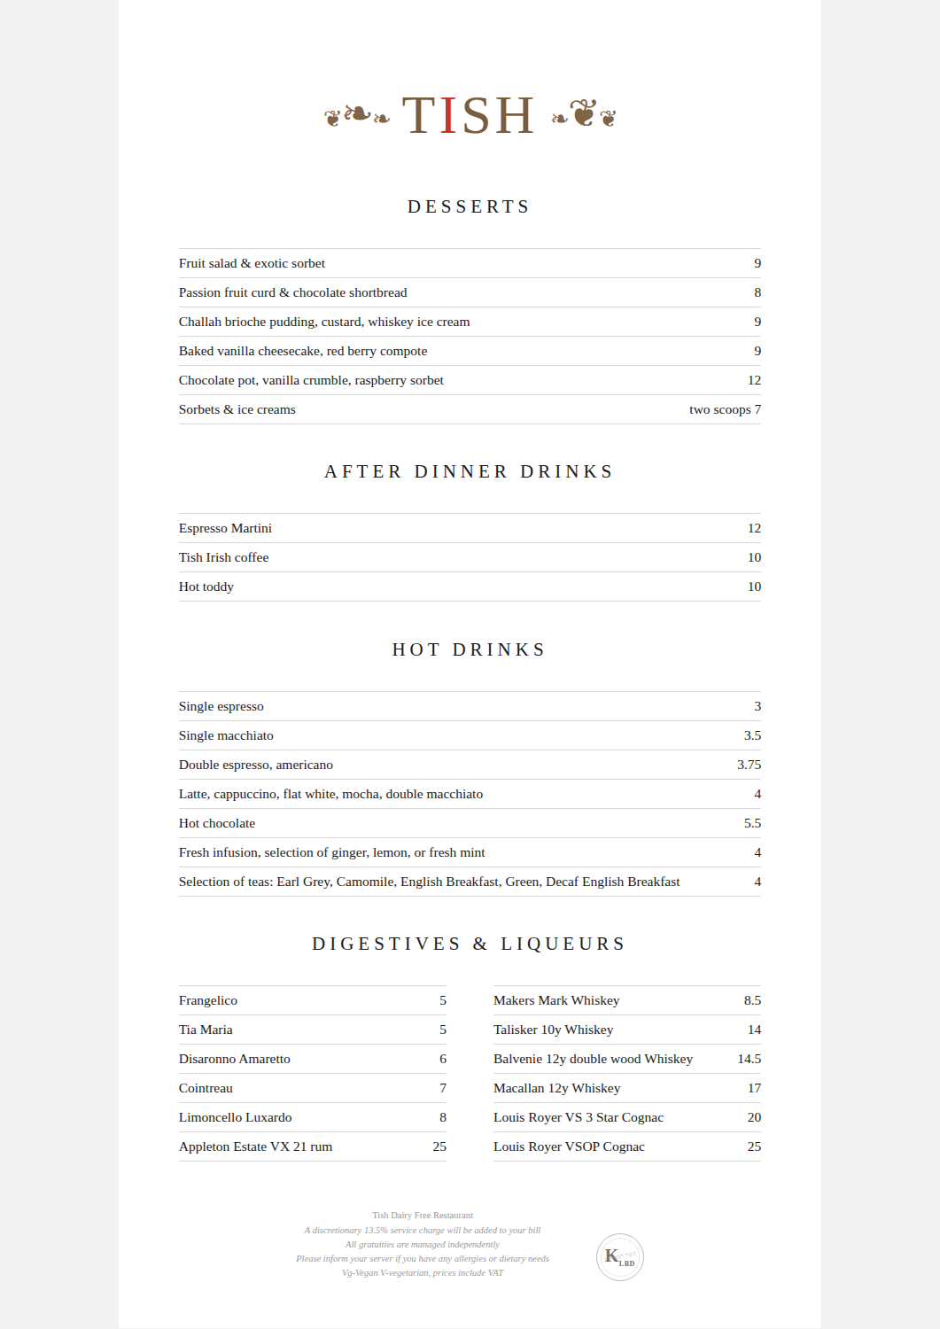❦❧❧
TISH
❧❦❦
Desserts
Fruit salad & exotic sorbet 9
Passion fruit curd & chocolate shortbread 8
Challah brioche pudding, custard, whiskey ice cream 9
Baked vanilla cheesecake, red berry compote 9
Chocolate pot, vanilla crumble, raspberry sorbet 12
Sorbets & ice creams two scoops 7
After Dinner Drinks
Espresso Martini 12
Tish Irish coffee 10
Hot toddy 10
Hot Drinks
Single espresso 3
Single macchiato 3.5
Double espresso, americano 3.75
Latte, cappuccino, flat white, mocha, double macchiato 4
Hot chocolate 5.5
Fresh infusion, selection of ginger, lemon, or fresh mint 4
Selection of teas: Earl Grey, Camomile, English Breakfast, Green, Decaf English Breakfast 4
Digestives & Liqueurs
Frangelico 5
Tia Maria 5
Disaronno Amaretto 6
Cointreau 7
Limoncello Luxardo 8
Appleton Estate VX 21 rum 25
Makers Mark Whiskey 8.5
Talisker 10y Whiskey 14
Balvenie 12y double wood Whiskey 14.5
Macallan 12y Whiskey 17
Louis Royer VS 3 Star Cognac 20
Louis Royer VSOP Cognac 25
Tish Dairy Free Restaurant
A discretionary 13.5% service charge will be added to your bill
All gratuities are managed independently
Please inform your server if you have any allergies or dietary needs
Vg-Vegan V-vegetarian, prices include VAT
כשר למהדרין KLBD